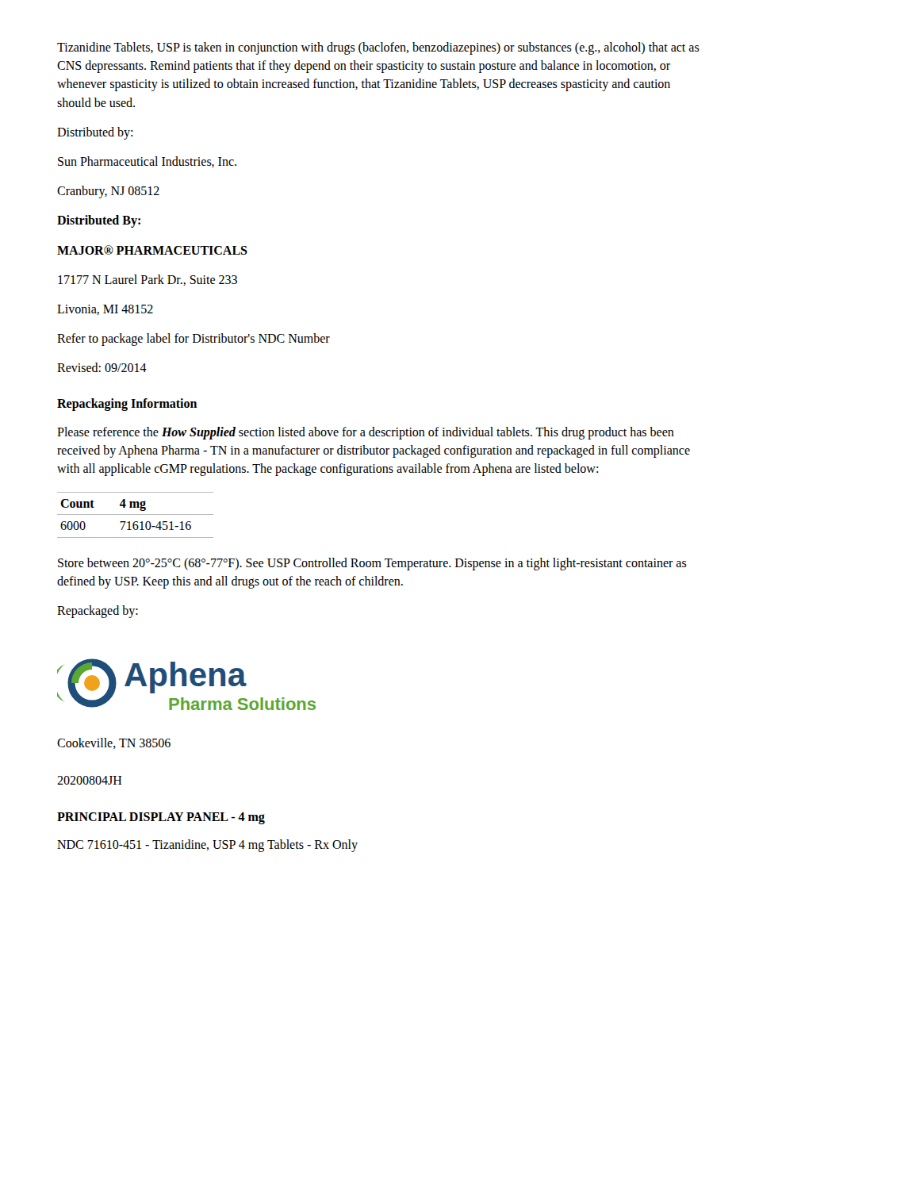Tizanidine Tablets, USP is taken in conjunction with drugs (baclofen, benzodiazepines) or substances (e.g., alcohol) that act as CNS depressants. Remind patients that if they depend on their spasticity to sustain posture and balance in locomotion, or whenever spasticity is utilized to obtain increased function, that Tizanidine Tablets, USP decreases spasticity and caution should be used.
Distributed by:
Sun Pharmaceutical Industries, Inc.
Cranbury, NJ 08512
Distributed By:
MAJOR® PHARMACEUTICALS
17177 N Laurel Park Dr., Suite 233
Livonia, MI 48152
Refer to package label for Distributor's NDC Number
Revised: 09/2014
Repackaging Information
Please reference the How Supplied section listed above for a description of individual tablets. This drug product has been received by Aphena Pharma - TN in a manufacturer or distributor packaged configuration and repackaged in full compliance with all applicable cGMP regulations. The package configurations available from Aphena are listed below:
| Count | 4 mg |
| --- | --- |
| 6000 | 71610-451-16 |
Store between 20°-25°C (68°-77°F). See USP Controlled Room Temperature. Dispense in a tight light-resistant container as defined by USP. Keep this and all drugs out of the reach of children.
Repackaged by:
Aphena Pharma Solutions
Cookeville, TN 38506
20200804JH
PRINCIPAL DISPLAY PANEL - 4 mg
NDC 71610-451 - Tizanidine, USP 4 mg Tablets - Rx Only